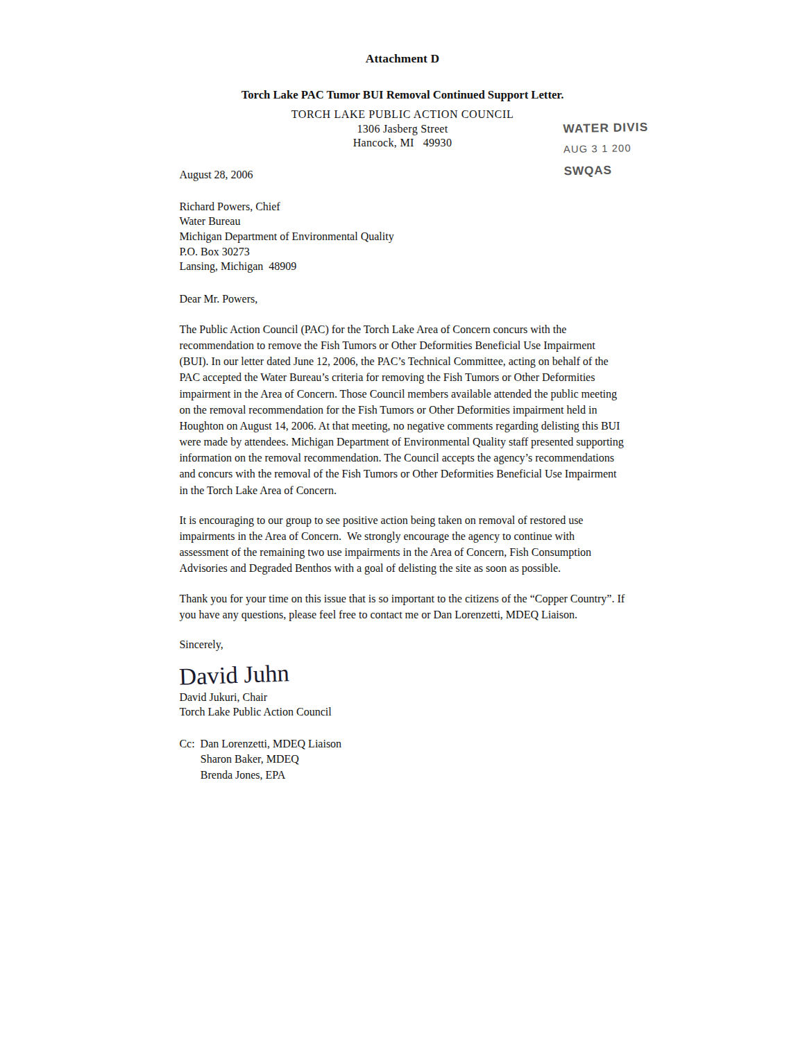Attachment D
Torch Lake PAC Tumor BUI Removal Continued Support Letter.
TORCH LAKE PUBLIC ACTION COUNCIL
1306 Jasberg Street
Hancock, MI 49930
WATER DIVIS
AUG 3 1 200
SWQAS
August 28, 2006
Richard Powers, Chief
Water Bureau
Michigan Department of Environmental Quality
P.O. Box 30273
Lansing, Michigan 48909
Dear Mr. Powers,
The Public Action Council (PAC) for the Torch Lake Area of Concern concurs with the recommendation to remove the Fish Tumors or Other Deformities Beneficial Use Impairment (BUI). In our letter dated June 12, 2006, the PAC’s Technical Committee, acting on behalf of the PAC accepted the Water Bureau’s criteria for removing the Fish Tumors or Other Deformities impairment in the Area of Concern. Those Council members available attended the public meeting on the removal recommendation for the Fish Tumors or Other Deformities impairment held in Houghton on August 14, 2006. At that meeting, no negative comments regarding delisting this BUI were made by attendees. Michigan Department of Environmental Quality staff presented supporting information on the removal recommendation. The Council accepts the agency’s recommendations and concurs with the removal of the Fish Tumors or Other Deformities Beneficial Use Impairment in the Torch Lake Area of Concern.
It is encouraging to our group to see positive action being taken on removal of restored use impairments in the Area of Concern. We strongly encourage the agency to continue with assessment of the remaining two use impairments in the Area of Concern, Fish Consumption Advisories and Degraded Benthos with a goal of delisting the site as soon as possible.
Thank you for your time on this issue that is so important to the citizens of the “Copper Country”. If you have any questions, please feel free to contact me or Dan Lorenzetti, MDEQ Liaison.
Sincerely,
David Juhn
David Jukuri, Chair
Torch Lake Public Action Council
Cc: Dan Lorenzetti, MDEQ Liaison Sharon Baker, MDEQ Brenda Jones, EPA